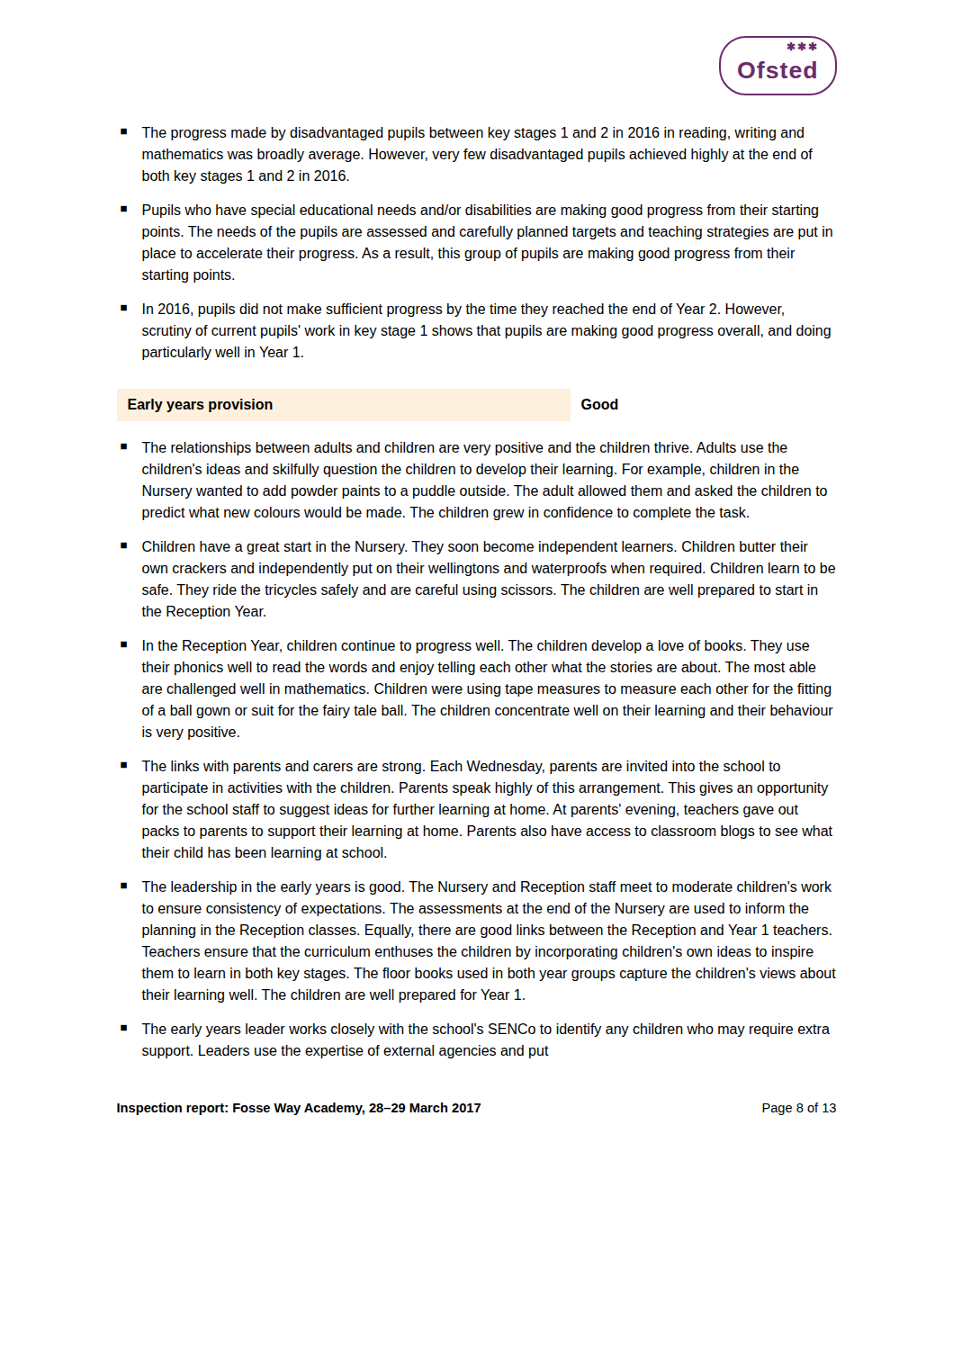✱✱✱Ofsted
The progress made by disadvantaged pupils between key stages 1 and 2 in 2016 in reading, writing and mathematics was broadly average. However, very few disadvantaged pupils achieved highly at the end of both key stages 1 and 2 in 2016.
Pupils who have special educational needs and/or disabilities are making good progress from their starting points. The needs of the pupils are assessed and carefully planned targets and teaching strategies are put in place to accelerate their progress. As a result, this group of pupils are making good progress from their starting points.
In 2016, pupils did not make sufficient progress by the time they reached the end of Year 2. However, scrutiny of current pupils' work in key stage 1 shows that pupils are making good progress overall, and doing particularly well in Year 1.
Early years provision
Good
The relationships between adults and children are very positive and the children thrive. Adults use the children's ideas and skilfully question the children to develop their learning. For example, children in the Nursery wanted to add powder paints to a puddle outside. The adult allowed them and asked the children to predict what new colours would be made. The children grew in confidence to complete the task.
Children have a great start in the Nursery. They soon become independent learners. Children butter their own crackers and independently put on their wellingtons and waterproofs when required. Children learn to be safe. They ride the tricycles safely and are careful using scissors. The children are well prepared to start in the Reception Year.
In the Reception Year, children continue to progress well. The children develop a love of books. They use their phonics well to read the words and enjoy telling each other what the stories are about. The most able are challenged well in mathematics. Children were using tape measures to measure each other for the fitting of a ball gown or suit for the fairy tale ball. The children concentrate well on their learning and their behaviour is very positive.
The links with parents and carers are strong. Each Wednesday, parents are invited into the school to participate in activities with the children. Parents speak highly of this arrangement. This gives an opportunity for the school staff to suggest ideas for further learning at home. At parents' evening, teachers gave out packs to parents to support their learning at home. Parents also have access to classroom blogs to see what their child has been learning at school.
The leadership in the early years is good. The Nursery and Reception staff meet to moderate children's work to ensure consistency of expectations. The assessments at the end of the Nursery are used to inform the planning in the Reception classes. Equally, there are good links between the Reception and Year 1 teachers. Teachers ensure that the curriculum enthuses the children by incorporating children's own ideas to inspire them to learn in both key stages. The floor books used in both year groups capture the children's views about their learning well. The children are well prepared for Year 1.
The early years leader works closely with the school's SENCo to identify any children who may require extra support. Leaders use the expertise of external agencies and put
Inspection report: Fosse Way Academy, 28–29 March 2017
Page 8 of 13